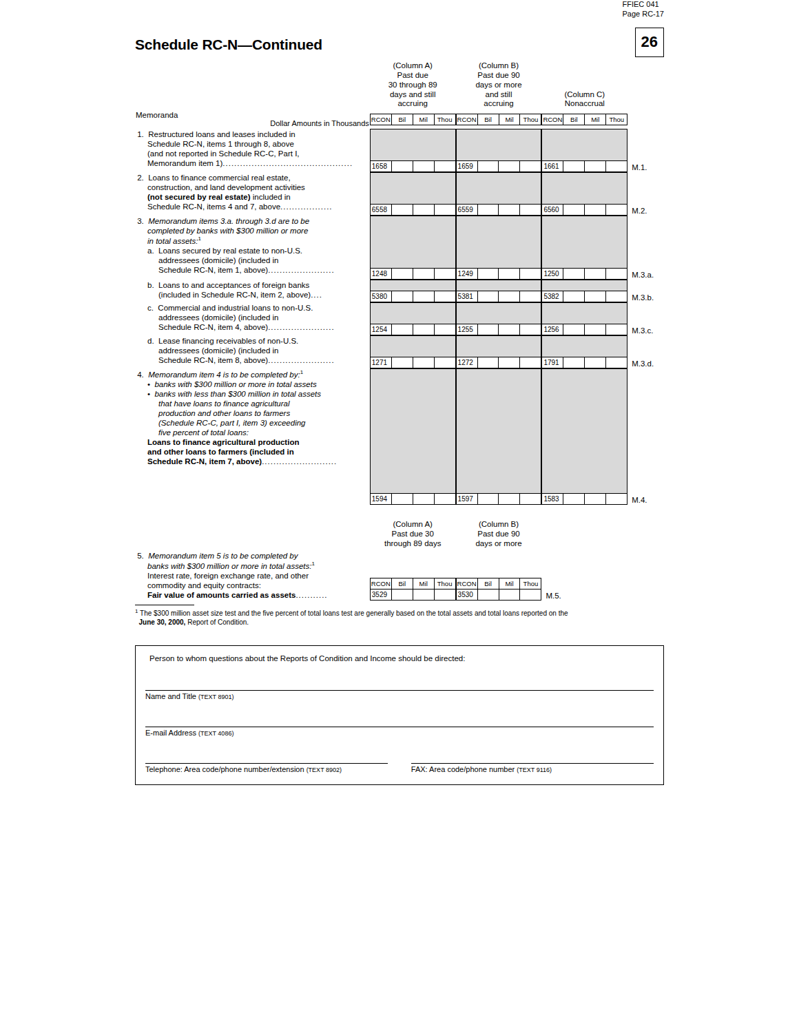FFIEC 041
Page RC-17
Schedule RC-N—Continued
26
| | (Column A) Past due 30 through 89 days and still accruing | (Column B) Past due 90 days or more and still accruing | (Column C) Nonaccrual | |
| Memoranda Dollar Amounts in Thousands | / RCON / Bil / Mil / Thou / | / RCON / Bil / Mil / Thou / | / RCON / Bil / Mil / Thou / | |
| 1. Restructured loans and leases included in Schedule RC-N, items 1 through 8, above (and not reported in Schedule RC-C, Part I, Memorandum item 1) ............................................. | / 1658 / / / / | / 1659 / / / / | / 1661 / / / / | M.1. |
| 2. Loans to finance commercial real estate, construction, and land development activities (not secured by real estate) included in Schedule RC-N, items 4 and 7, above .................. | / 6558 / / / / | / 6559 / / / / | / 6560 / / / / | M.2. |
| 3. Memorandum items 3.a. through 3.d are to be completed by banks with $300 million or more in total assets: 1 a. Loans secured by real estate to non-U.S. addressees (domicile) (included in Schedule RC-N, item 1, above) ....................... | / 1248 / / / / | / 1249 / / / / | / 1250 / / / / | M.3.a. |
| b. Loans to and acceptances of foreign banks (included in Schedule RC-N, item 2, above) .... | / 5380 / / / / | / 5381 / / / / | / 5382 / / / / | M.3.b. |
| c. Commercial and industrial loans to non-U.S. addressees (domicile) (included in Schedule RC-N, item 4, above) ....................... | / 1254 / / / / | / 1255 / / / / | / 1256 / / / / | M.3.c. |
| d. Lease financing receivables of non-U.S. addressees (domicile) (included in Schedule RC-N, item 8, above) ....................... | / 1271 / / / / | / 1272 / / / / | / 1791 / / / / | M.3.d. |
| 4. Memorandum item 4 is to be completed by: 1 • banks with $300 million or more in total assets • banks with less than $300 million in total assets that have loans to finance agricultural production and other loans to farmers (Schedule RC-C, part I, item 3) exceeding five percent of total loans: Loans to finance agricultural production and other loans to farmers (included in Schedule RC-N, item 7, above) .......................... | / 1594 / / / / | / 1597 / / / / | / 1583 / / / / | M.4. |
| | (Column A) Past due 30 through 89 days | (Column B) Past due 90 days or more | |
| 5. Memorandum item 5 is to be completed by banks with $300 million or more in total assets: 1 Interest rate, foreign exchange rate, and other commodity and equity contracts: Fair value of amounts carried as assets ........... | / RCON / Bil / Mil / Thou / / 3529 / / / / | / RCON / Bil / Mil / Thou / / 3530 / / / / | M.5. |
1 The $300 million asset size test and the five percent of total loans test are generally based on the total assets and total loans reported on the
June 30, 2000, Report of Condition.
Person to whom questions about the Reports of Condition and Income should be directed:
Name and Title (TEXT 8901)
E-mail Address (TEXT 4086)
Telephone: Area code/phone number/extension (TEXT 8902)
FAX: Area code/phone number (TEXT 9116)